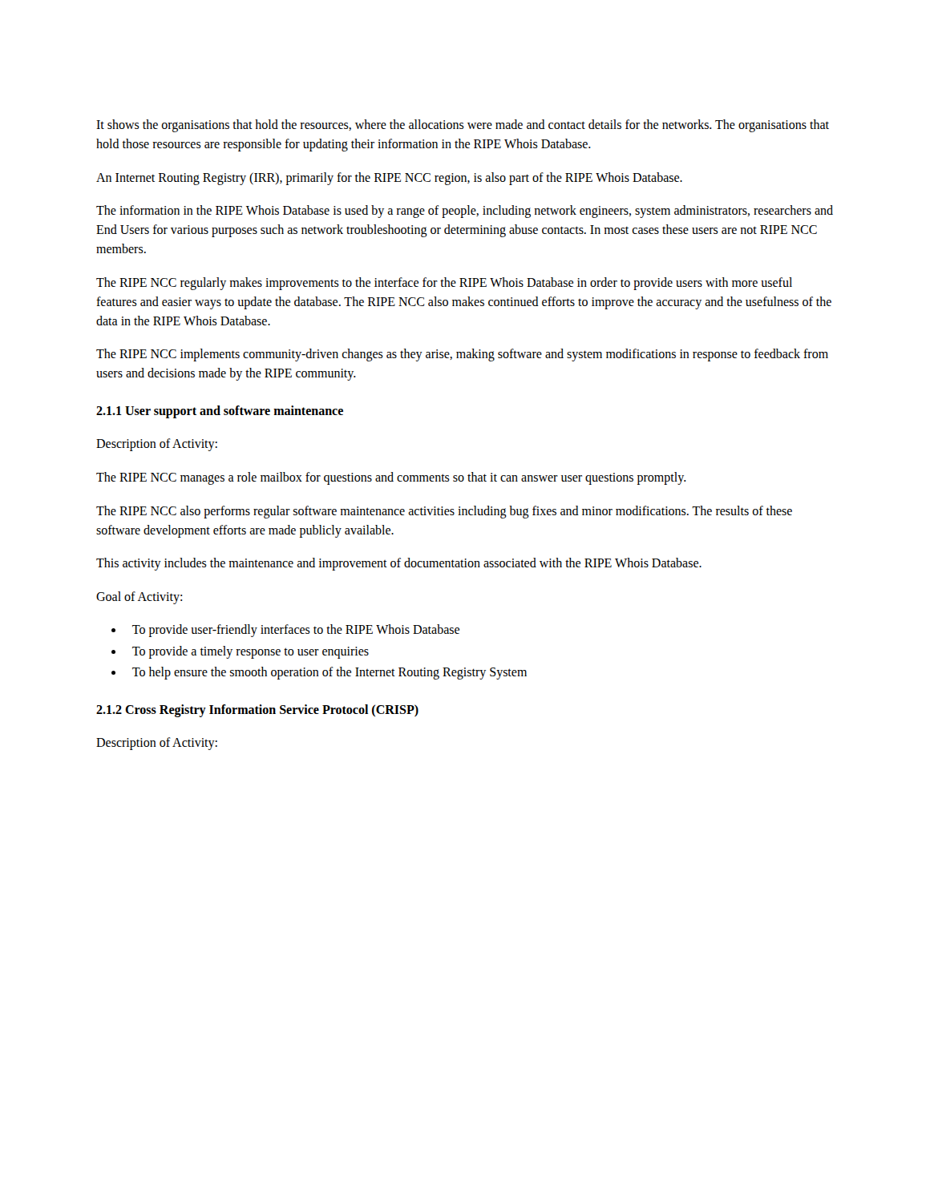It shows the organisations that hold the resources, where the allocations were made and contact details for the networks. The organisations that hold those resources are responsible for updating their information in the RIPE Whois Database.
An Internet Routing Registry (IRR), primarily for the RIPE NCC region, is also part of the RIPE Whois Database.
The information in the RIPE Whois Database is used by a range of people, including network engineers, system administrators, researchers and End Users for various purposes such as network troubleshooting or determining abuse contacts. In most cases these users are not RIPE NCC members.
The RIPE NCC regularly makes improvements to the interface for the RIPE Whois Database in order to provide users with more useful features and easier ways to update the database. The RIPE NCC also makes continued efforts to improve the accuracy and the usefulness of the data in the RIPE Whois Database.
The RIPE NCC implements community-driven changes as they arise, making software and system modifications in response to feedback from users and decisions made by the RIPE community.
2.1.1 User support and software maintenance
Description of Activity:
The RIPE NCC manages a role mailbox for questions and comments so that it can answer user questions promptly.
The RIPE NCC also performs regular software maintenance activities including bug fixes and minor modifications. The results of these software development efforts are made publicly available.
This activity includes the maintenance and improvement of documentation associated with the RIPE Whois Database.
Goal of Activity:
To provide user-friendly interfaces to the RIPE Whois Database
To provide a timely response to user enquiries
To help ensure the smooth operation of the Internet Routing Registry System
2.1.2 Cross Registry Information Service Protocol (CRISP)
Description of Activity: